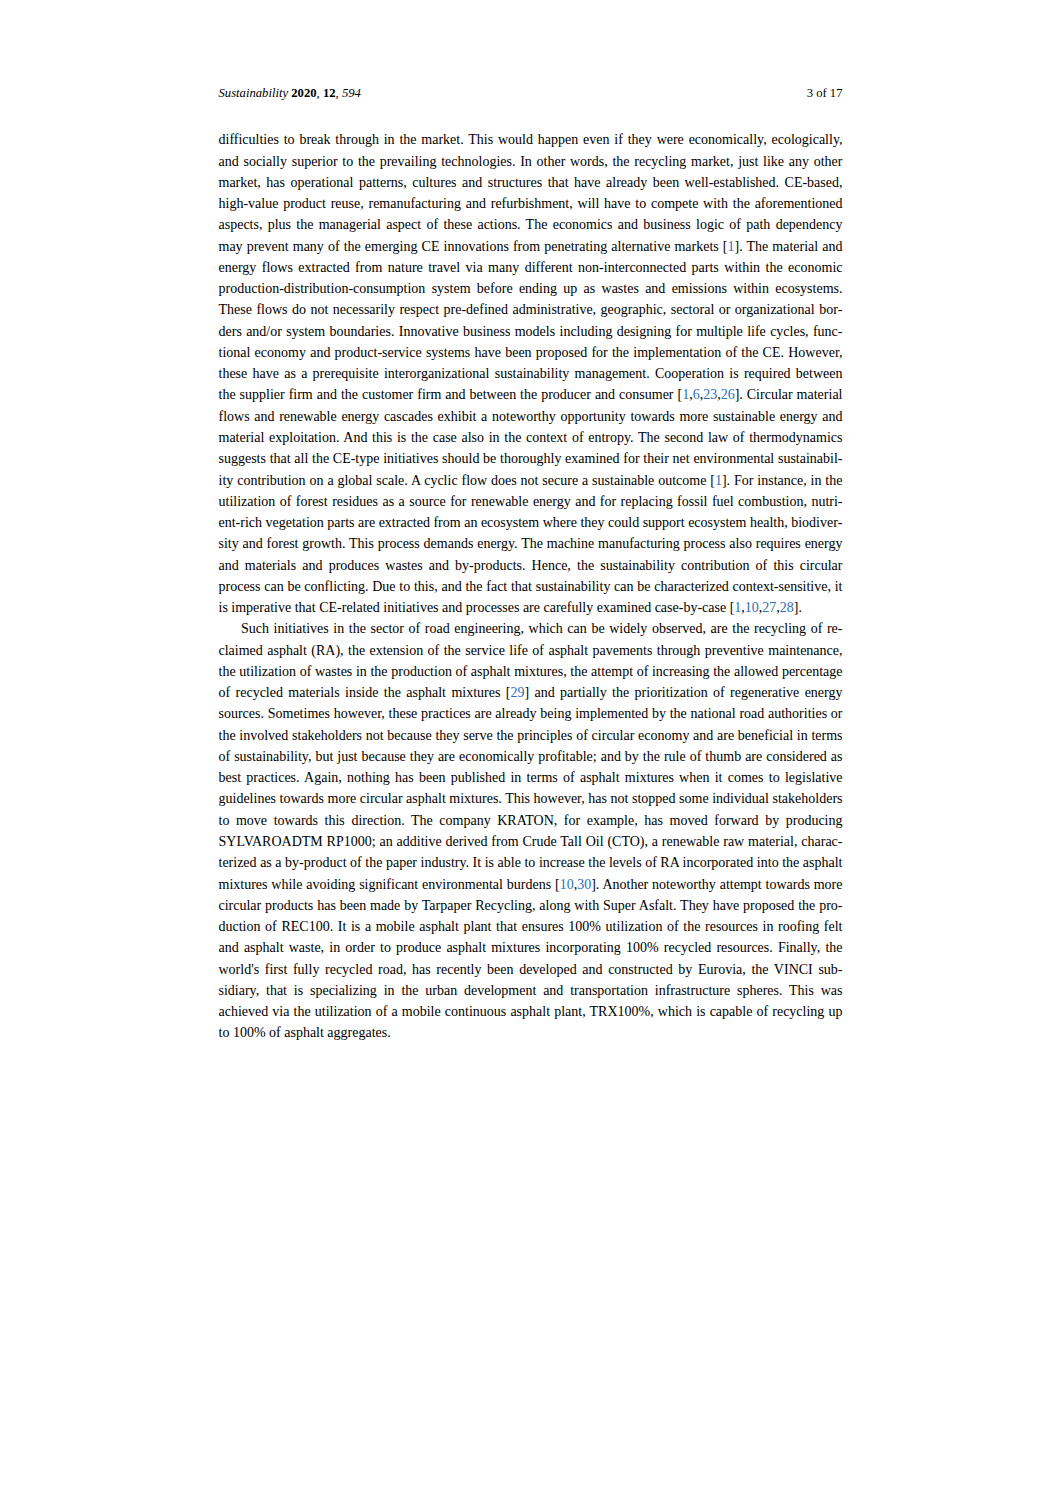Sustainability 2020, 12, 594 3 of 17
difficulties to break through in the market. This would happen even if they were economically, ecologically, and socially superior to the prevailing technologies. In other words, the recycling market, just like any other market, has operational patterns, cultures and structures that have already been well-established. CE-based, high-value product reuse, remanufacturing and refurbishment, will have to compete with the aforementioned aspects, plus the managerial aspect of these actions. The economics and business logic of path dependency may prevent many of the emerging CE innovations from penetrating alternative markets [1]. The material and energy flows extracted from nature travel via many different non-interconnected parts within the economic production-distribution-consumption system before ending up as wastes and emissions within ecosystems. These flows do not necessarily respect pre-defined administrative, geographic, sectoral or organizational borders and/or system boundaries. Innovative business models including designing for multiple life cycles, functional economy and product-service systems have been proposed for the implementation of the CE. However, these have as a prerequisite interorganizational sustainability management. Cooperation is required between the supplier firm and the customer firm and between the producer and consumer [1,6,23,26]. Circular material flows and renewable energy cascades exhibit a noteworthy opportunity towards more sustainable energy and material exploitation. And this is the case also in the context of entropy. The second law of thermodynamics suggests that all the CE-type initiatives should be thoroughly examined for their net environmental sustainability contribution on a global scale. A cyclic flow does not secure a sustainable outcome [1]. For instance, in the utilization of forest residues as a source for renewable energy and for replacing fossil fuel combustion, nutrient-rich vegetation parts are extracted from an ecosystem where they could support ecosystem health, biodiversity and forest growth. This process demands energy. The machine manufacturing process also requires energy and materials and produces wastes and by-products. Hence, the sustainability contribution of this circular process can be conflicting. Due to this, and the fact that sustainability can be characterized context-sensitive, it is imperative that CE-related initiatives and processes are carefully examined case-by-case [1,10,27,28].
Such initiatives in the sector of road engineering, which can be widely observed, are the recycling of reclaimed asphalt (RA), the extension of the service life of asphalt pavements through preventive maintenance, the utilization of wastes in the production of asphalt mixtures, the attempt of increasing the allowed percentage of recycled materials inside the asphalt mixtures [29] and partially the prioritization of regenerative energy sources. Sometimes however, these practices are already being implemented by the national road authorities or the involved stakeholders not because they serve the principles of circular economy and are beneficial in terms of sustainability, but just because they are economically profitable; and by the rule of thumb are considered as best practices. Again, nothing has been published in terms of asphalt mixtures when it comes to legislative guidelines towards more circular asphalt mixtures. This however, has not stopped some individual stakeholders to move towards this direction. The company KRATON, for example, has moved forward by producing SYLVAROADTM RP1000; an additive derived from Crude Tall Oil (CTO), a renewable raw material, characterized as a by-product of the paper industry. It is able to increase the levels of RA incorporated into the asphalt mixtures while avoiding significant environmental burdens [10,30]. Another noteworthy attempt towards more circular products has been made by Tarpaper Recycling, along with Super Asfalt. They have proposed the production of REC100. It is a mobile asphalt plant that ensures 100% utilization of the resources in roofing felt and asphalt waste, in order to produce asphalt mixtures incorporating 100% recycled resources. Finally, the world's first fully recycled road, has recently been developed and constructed by Eurovia, the VINCI subsidiary, that is specializing in the urban development and transportation infrastructure spheres. This was achieved via the utilization of a mobile continuous asphalt plant, TRX100%, which is capable of recycling up to 100% of asphalt aggregates.